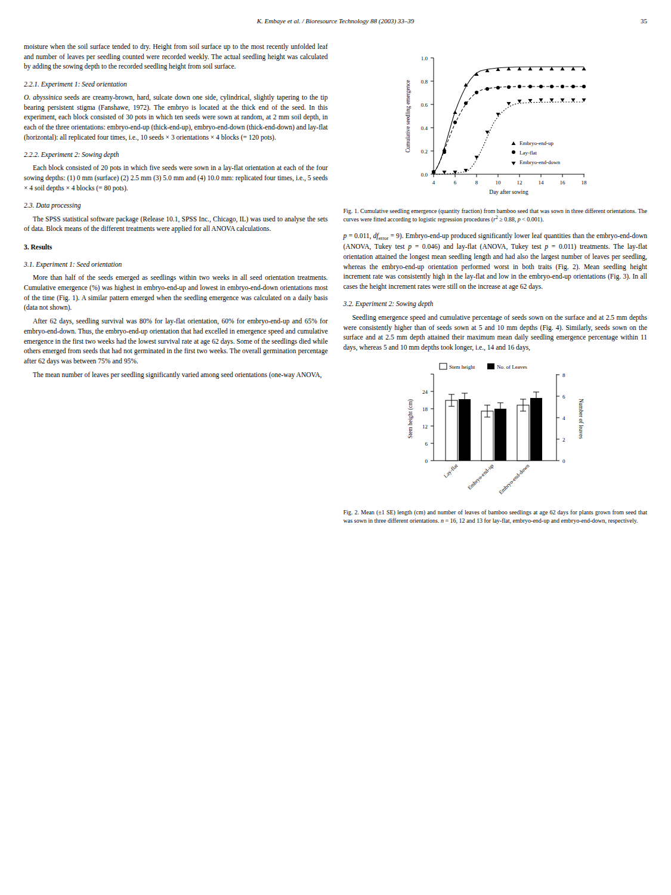K. Embaye et al. / Bioresource Technology 88 (2003) 33–39
35
moisture when the soil surface tended to dry. Height from soil surface up to the most recently unfolded leaf and number of leaves per seedling counted were recorded weekly. The actual seedling height was calculated by adding the sowing depth to the recorded seedling height from soil surface.
2.2.1. Experiment 1: Seed orientation
O. abyssinica seeds are creamy-brown, hard, sulcate down one side, cylindrical, slightly tapering to the tip bearing persistent stigma (Fanshawe, 1972). The embryo is located at the thick end of the seed. In this experiment, each block consisted of 30 pots in which ten seeds were sown at random, at 2 mm soil depth, in each of the three orientations: embryo-end-up (thick-end-up), embryo-end-down (thick-end-down) and lay-flat (horizontal): all replicated four times, i.e., 10 seeds × 3 orientations × 4 blocks (= 120 pots).
2.2.2. Experiment 2: Sowing depth
Each block consisted of 20 pots in which five seeds were sown in a lay-flat orientation at each of the four sowing depths: (1) 0 mm (surface) (2) 2.5 mm (3) 5.0 mm and (4) 10.0 mm: replicated four times, i.e., 5 seeds × 4 soil depths × 4 blocks (= 80 pots).
2.3. Data processing
The SPSS statistical software package (Release 10.1, SPSS Inc., Chicago, IL) was used to analyse the sets of data. Block means of the different treatments were applied for all ANOVA calculations.
3. Results
3.1. Experiment 1: Seed orientation
More than half of the seeds emerged as seedlings within two weeks in all seed orientation treatments. Cumulative emergence (%) was highest in embryo-end-up and lowest in embryo-end-down orientations most of the time (Fig. 1). A similar pattern emerged when the seedling emergence was calculated on a daily basis (data not shown).
After 62 days, seedling survival was 80% for lay-flat orientation, 60% for embryo-end-up and 65% for embryo-end-down. Thus, the embryo-end-up orientation that had excelled in emergence speed and cumulative emergence in the first two weeks had the lowest survival rate at age 62 days. Some of the seedlings died while others emerged from seeds that had not germinated in the first two weeks. The overall germination percentage after 62 days was between 75% and 95%.
The mean number of leaves per seedling significantly varied among seed orientations (one-way ANOVA,
0.0 0.2 0.4 0.6 0.8 1.0 4 6 8 10 12 14 16 18 Day after sowing Cumulative seedling emergence Embryo-end-up Lay-flat Embryo-end-down
Fig. 1. Cumulative seedling emergence (quantity fraction) from bamboo seed that was sown in three different orientations. The curves were fitted according to logistic regression procedures (r2 ≥ 0.88, p < 0.001).
p = 0.011, dferror = 9). Embryo-end-up produced significantly lower leaf quantities than the embryo-end-down (ANOVA, Tukey test p = 0.046) and lay-flat (ANOVA, Tukey test p = 0.011) treatments. The lay-flat orientation attained the longest mean seedling length and had also the largest number of leaves per seedling, whereas the embryo-end-up orientation performed worst in both traits (Fig. 2). Mean seedling height increment rate was consistently high in the lay-flat and low in the embryo-end-up orientations (Fig. 3). In all cases the height increment rates were still on the increase at age 62 days.
3.2. Experiment 2: Sowing depth
Seedling emergence speed and cumulative percentage of seeds sown on the surface and at 2.5 mm depths were consistently higher than of seeds sown at 5 and 10 mm depths (Fig. 4). Similarly, seeds sown on the surface and at 2.5 mm depth attained their maximum mean daily seedling emergence percentage within 11 days, whereas 5 and 10 mm depths took longer, i.e., 14 and 16 days,
0 6 12 18 24 0 2 4 6 8 Stem height (cm) Number of leaves Stem height No. of Leaves Lay-flat Embryo-end-up Embryo-end-down
Fig. 2. Mean (±1 SE) length (cm) and number of leaves of bamboo seedlings at age 62 days for plants grown from seed that was sown in three different orientations. n = 16, 12 and 13 for lay-flat, embryo-end-up and embryo-end-down, respectively.